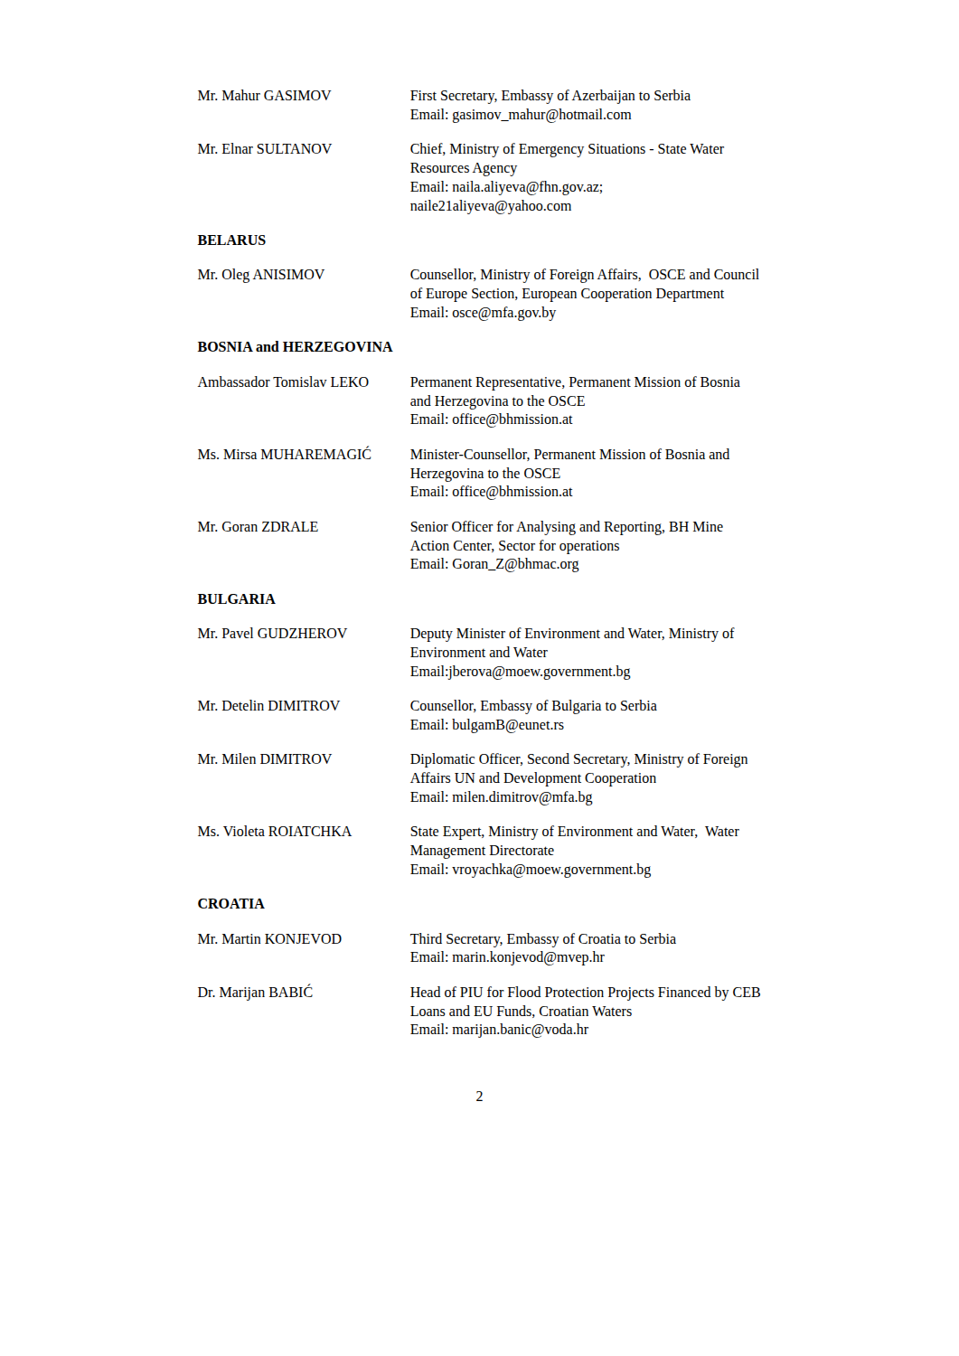| Mr. Mahur GASIMOV | First Secretary, Embassy of Azerbaijan to Serbia Email: gasimov_mahur@hotmail.com |
| Mr. Elnar SULTANOV | Chief, Ministry of Emergency Situations - State Water Resources Agency Email: naila.aliyeva@fhn.gov.az; naile21aliyeva@yahoo.com |
| BELARUS |
| Mr. Oleg ANISIMOV | Counsellor, Ministry of Foreign Affairs, OSCE and Council of Europe Section, European Cooperation Department Email: osce@mfa.gov.by |
| BOSNIA and HERZEGOVINA |
| Ambassador Tomislav LEKO | Permanent Representative, Permanent Mission of Bosnia and Herzegovina to the OSCE Email: office@bhmission.at |
| Ms. Mirsa MUHAREMAGIĆ | Minister-Counsellor, Permanent Mission of Bosnia and Herzegovina to the OSCE Email: office@bhmission.at |
| Mr. Goran ZDRALE | Senior Officer for Analysing and Reporting, BH Mine Action Center, Sector for operations Email: Goran_Z@bhmac.org |
| BULGARIA |
| Mr. Pavel GUDZHEROV | Deputy Minister of Environment and Water, Ministry of Environment and Water Email:jberova@moew.government.bg |
| Mr. Detelin DIMITROV | Counsellor, Embassy of Bulgaria to Serbia Email: bulgamB@eunet.rs |
| Mr. Milen DIMITROV | Diplomatic Officer, Second Secretary, Ministry of Foreign Affairs UN and Development Cooperation Email: milen.dimitrov@mfa.bg |
| Ms. Violeta ROIATCHKA | State Expert, Ministry of Environment and Water, Water Management Directorate Email: vroyachka@moew.government.bg |
| CROATIA |
| Mr. Martin KONJEVOD | Third Secretary, Embassy of Croatia to Serbia Email: marin.konjevod@mvep.hr |
| Dr. Marijan BABIĆ | Head of PIU for Flood Protection Projects Financed by CEB Loans and EU Funds, Croatian Waters Email: marijan.banic@voda.hr |
2